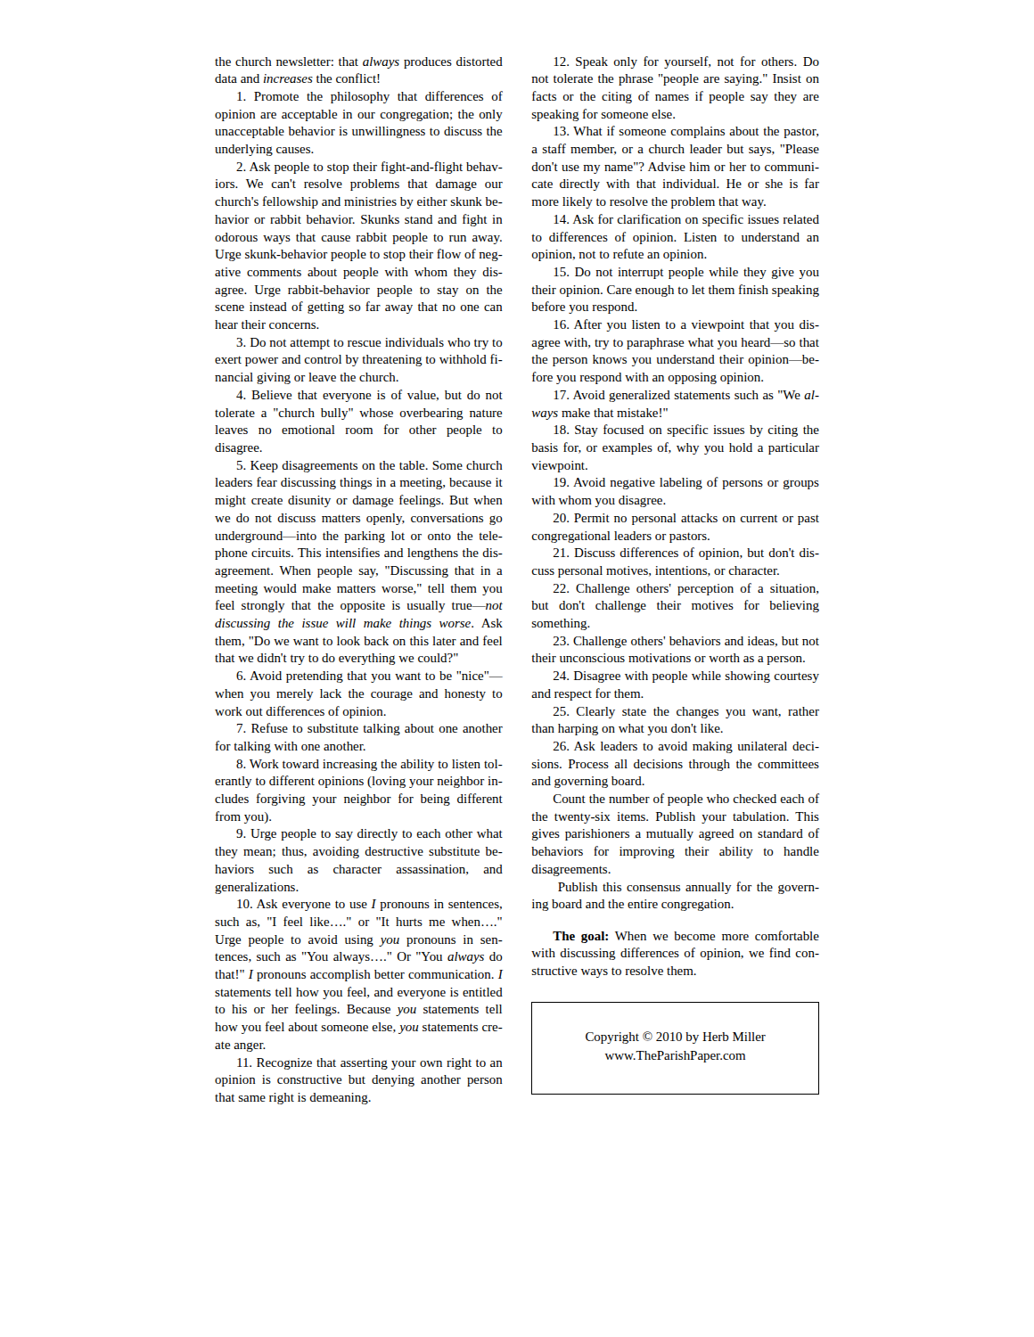the church newsletter: that always produces distorted data and increases the conflict!
1. Promote the philosophy that differences of opinion are acceptable in our congregation; the only unacceptable behavior is unwillingness to discuss the underlying causes.
2. Ask people to stop their fight-and-flight behaviors. We can't resolve problems that damage our church's fellowship and ministries by either skunk behavior or rabbit behavior. Skunks stand and fight in odorous ways that cause rabbit people to run away. Urge skunk-behavior people to stop their flow of negative comments about people with whom they disagree. Urge rabbit-behavior people to stay on the scene instead of getting so far away that no one can hear their concerns.
3. Do not attempt to rescue individuals who try to exert power and control by threatening to withhold financial giving or leave the church.
4. Believe that everyone is of value, but do not tolerate a "church bully" whose overbearing nature leaves no emotional room for other people to disagree.
5. Keep disagreements on the table. Some church leaders fear discussing things in a meeting, because it might create disunity or damage feelings. But when we do not discuss matters openly, conversations go underground—into the parking lot or onto the telephone circuits. This intensifies and lengthens the disagreement. When people say, "Discussing that in a meeting would make matters worse," tell them you feel strongly that the opposite is usually true—not discussing the issue will make things worse. Ask them, "Do we want to look back on this later and feel that we didn't try to do everything we could?"
6. Avoid pretending that you want to be "nice"—when you merely lack the courage and honesty to work out differences of opinion.
7. Refuse to substitute talking about one another for talking with one another.
8. Work toward increasing the ability to listen tolerantly to different opinions (loving your neighbor includes forgiving your neighbor for being different from you).
9. Urge people to say directly to each other what they mean; thus, avoiding destructive substitute behaviors such as character assassination, and generalizations.
10. Ask everyone to use I pronouns in sentences, such as, "I feel like…." or "It hurts me when…." Urge people to avoid using you pronouns in sentences, such as "You always…." Or "You always do that!" I pronouns accomplish better communication. I statements tell how you feel, and everyone is entitled to his or her feelings. Because you statements tell how you feel about someone else, you statements create anger.
11. Recognize that asserting your own right to an opinion is constructive but denying another person that same right is demeaning.
12. Speak only for yourself, not for others. Do not tolerate the phrase "people are saying." Insist on facts or the citing of names if people say they are speaking for someone else.
13. What if someone complains about the pastor, a staff member, or a church leader but says, "Please don't use my name"? Advise him or her to communicate directly with that individual. He or she is far more likely to resolve the problem that way.
14. Ask for clarification on specific issues related to differences of opinion. Listen to understand an opinion, not to refute an opinion.
15. Do not interrupt people while they give you their opinion. Care enough to let them finish speaking before you respond.
16. After you listen to a viewpoint that you disagree with, try to paraphrase what you heard—so that the person knows you understand their opinion—before you respond with an opposing opinion.
17. Avoid generalized statements such as "We always make that mistake!"
18. Stay focused on specific issues by citing the basis for, or examples of, why you hold a particular viewpoint.
19. Avoid negative labeling of persons or groups with whom you disagree.
20. Permit no personal attacks on current or past congregational leaders or pastors.
21. Discuss differences of opinion, but don't discuss personal motives, intentions, or character.
22. Challenge others' perception of a situation, but don't challenge their motives for believing something.
23. Challenge others' behaviors and ideas, but not their unconscious motivations or worth as a person.
24. Disagree with people while showing courtesy and respect for them.
25. Clearly state the changes you want, rather than harping on what you don't like.
26. Ask leaders to avoid making unilateral decisions. Process all decisions through the committees and governing board.
Count the number of people who checked each of the twenty-six items. Publish your tabulation. This gives parishioners a mutually agreed on standard of behaviors for improving their ability to handle disagreements.
Publish this consensus annually for the governing board and the entire congregation.
The goal: When we become more comfortable with discussing differences of opinion, we find constructive ways to resolve them.
Copyright © 2010 by Herb Miller
www.TheParishPaper.com